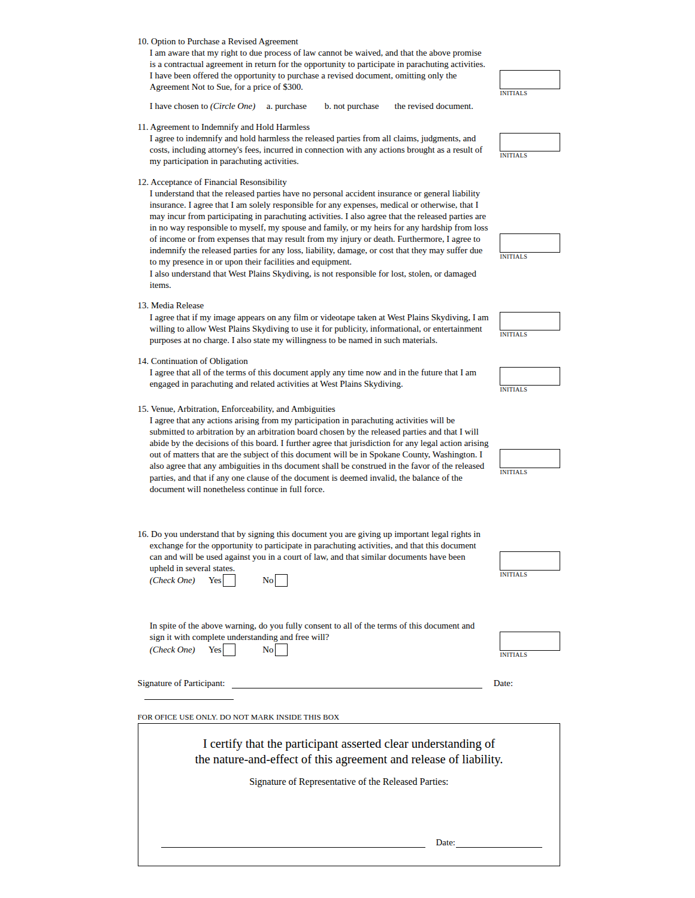10. Option to Purchase a Revised Agreement
I am aware that my right to due process of law cannot be waived, and that the above promise is a contractual agreement in return for the opportunity to participate in parachuting activities. I have been offered the opportunity to purchase a revised document, omitting only the Agreement Not to Sue, for a price of $300.
I have chosen to (Circle One) a. purchase b. not purchase the revised document.
INITIALS
11. Agreement to Indemnify and Hold Harmless
I agree to indemnify and hold harmless the released parties from all claims, judgments, and costs, including attorney's fees, incurred in connection with any actions brought as a result of my participation in parachuting activities.
INITIALS
12. Acceptance of Financial Resonsibility
I understand that the released parties have no personal accident insurance or general liability insurance. I agree that I am solely responsible for any expenses, medical or otherwise, that I may incur from participating in parachuting activities. I also agree that the released parties are in no way responsible to myself, my spouse and family, or my heirs for any hardship from loss of income or from expenses that may result from my injury or death. Furthermore, I agree to indemnify the released parties for any loss, liability, damage, or cost that they may suffer due to my presence in or upon their facilities and equipment.
I also understand that West Plains Skydiving, is not responsible for lost, stolen, or damaged items.
INITIALS
13. Media Release
I agree that if my image appears on any film or videotape taken at West Plains Skydiving, I am willing to allow West Plains Skydiving to use it for publicity, informational, or entertainment purposes at no charge. I also state my willingness to be named in such materials.
INITIALS
14. Continuation of Obligation
I agree that all of the terms of this document apply any time now and in the future that I am engaged in parachuting and related activities at West Plains Skydiving.
INITIALS
15. Venue, Arbitration, Enforceability, and Ambiguities
I agree that any actions arising from my participation in parachuting activities will be submitted to arbitration by an arbitration board chosen by the released parties and that I will abide by the decisions of this board. I further agree that jurisdiction for any legal action arising out of matters that are the subject of this document will be in Spokane County, Washington. I also agree that any ambiguities in ths document shall be construed in the favor of the released parties, and that if any one clause of the document is deemed invalid, the balance of the document will nonetheless continue in full force.
INITIALS
16. Do you understand that by signing this document you are giving up important legal rights in exchange for the opportunity to participate in parachuting activities, and that this document can and will be used against you in a court of law, and that similar documents have been upheld in several states.
(Check One) Yes No
INITIALS
In spite of the above warning, do you fully consent to all of the terms of this document and sign it with complete understanding and free will?
(Check One) Yes No
INITIALS
Signature of Participant: Date:
FOR OFICE USE ONLY. DO NOT MARK INSIDE THIS BOX
I certify that the participant asserted clear understanding of
the nature-and-effect of this agreement and release of liability.
Signature of Representative of the Released Parties:
Date: